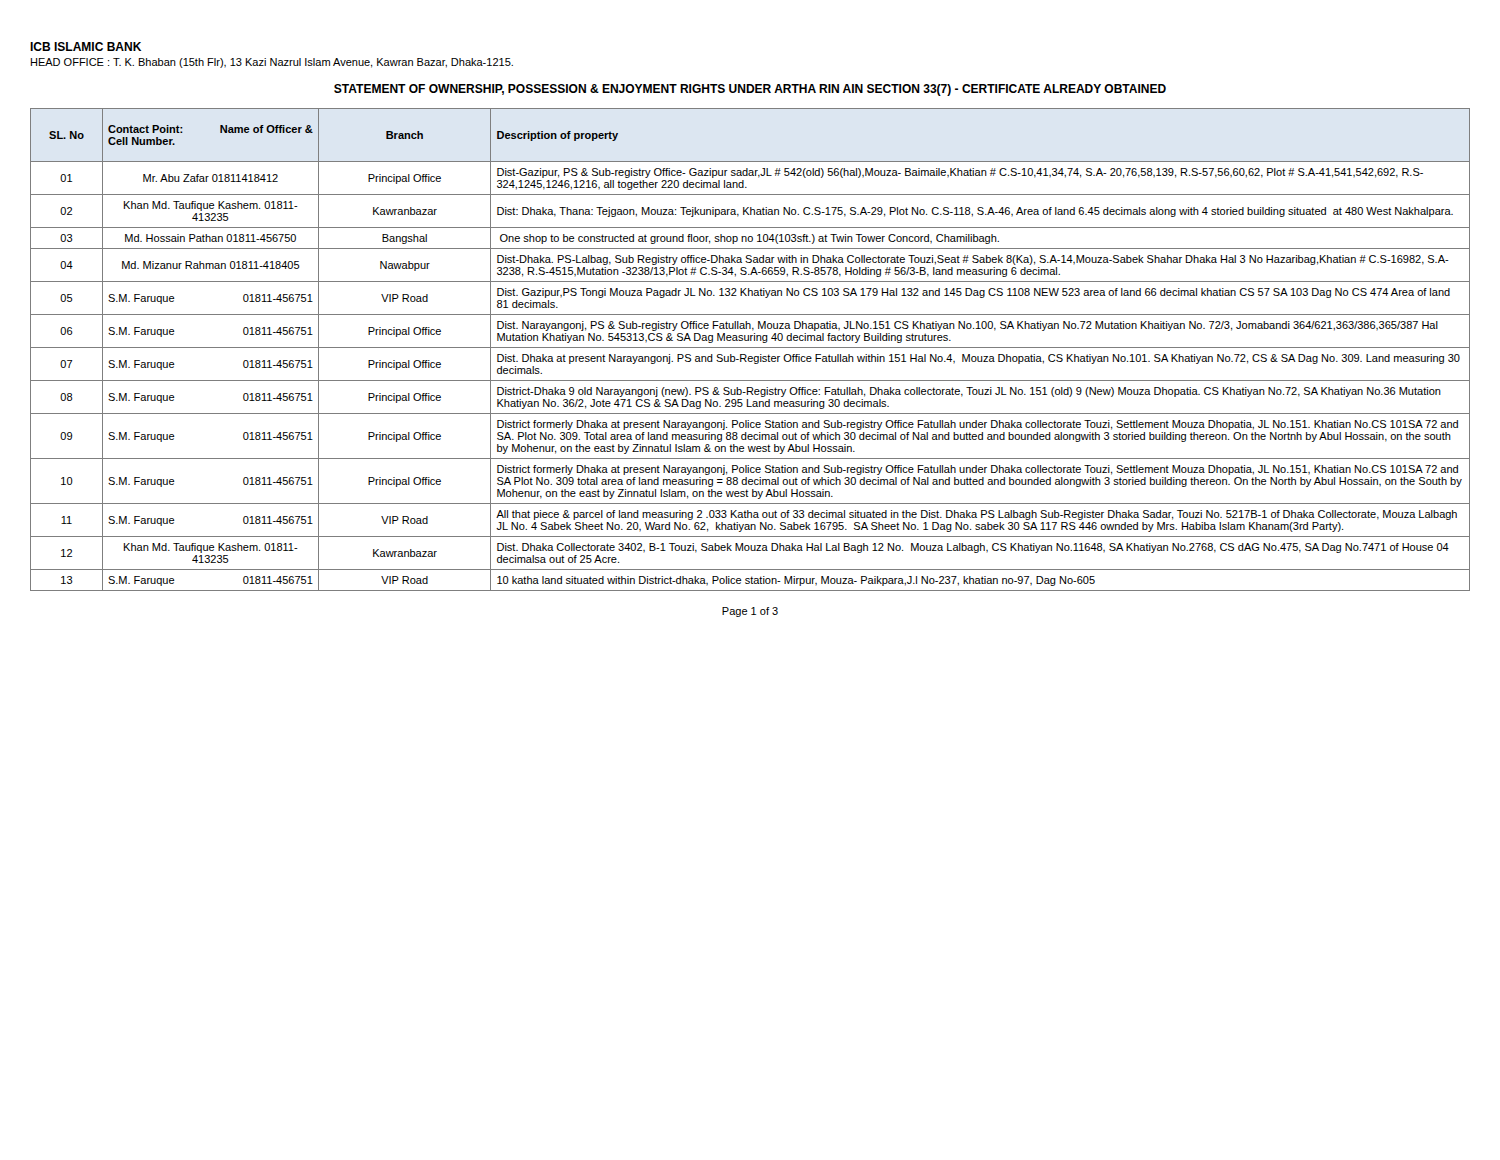ICB ISLAMIC BANK
HEAD OFFICE : T. K. Bhaban (15th Flr), 13 Kazi Nazrul Islam Avenue, Kawran Bazar, Dhaka-1215.
STATEMENT OF OWNERSHIP, POSSESSION & ENJOYMENT RIGHTS UNDER ARTHA RIN AIN SECTION 33(7) - CERTIFICATE ALREADY OBTAINED
| SL. No | Contact Point: Name of Officer & Cell Number. | Branch | Description of property |
| --- | --- | --- | --- |
| 01 | Mr. Abu Zafar 01811418412 | Principal Office | Dist-Gazipur, PS & Sub-registry Office- Gazipur sadar,JL # 542(old) 56(hal),Mouza- Baimaile,Khatian # C.S-10,41,34,74, S.A- 20,76,58,139, R.S-57,56,60,62, Plot # S.A-41,541,542,692, R.S-324,1245,1246,1216, all together 220 decimal land. |
| 02 | Khan Md. Taufique Kashem. 01811-413235 | Kawranbazar | Dist: Dhaka, Thana: Tejgaon, Mouza: Tejkunipara, Khatian No. C.S-175, S.A-29, Plot No. C.S-118, S.A-46, Area of land 6.45 decimals along with 4 storied building situated at 480 West Nakhalpara. |
| 03 | Md. Hossain Pathan 01811-456750 | Bangshal | One shop to be constructed at ground floor, shop no 104(103sft.) at Twin Tower Concord, Chamilibagh. |
| 04 | Md. Mizanur Rahman 01811-418405 | Nawabpur | Dist-Dhaka. PS-Lalbag, Sub Registry office-Dhaka Sadar with in Dhaka Collectorate Touzi,Seat # Sabek 8(Ka), S.A-14,Mouza-Sabek Shahar Dhaka Hal 3 No Hazaribag,Khatian # C.S-16982, S.A-3238, R.S-4515,Mutation -3238/13,Plot # C.S-34, S.A-6659, R.S-8578, Holding # 56/3-B, land measuring 6 decimal. |
| 05 | S.M. Faruque 01811-456751 | VIP Road | Dist. Gazipur,PS Tongi Mouza Pagadr JL No. 132 Khatiyan No CS 103 SA 179 Hal 132 and 145 Dag CS 1108 NEW 523 area of land 66 decimal khatian CS 57 SA 103 Dag No CS 474 Area of land 81 decimals. |
| 06 | S.M. Faruque 01811-456751 | Principal Office | Dist. Narayangonj, PS & Sub-registry Office Fatullah, Mouza Dhapatia, JLNo.151 CS Khatiyan No.100, SA Khatiyan No.72 Mutation Khaitiyan No. 72/3, Jomabandi 364/621,363/386,365/387 Hal Mutation Khatiyan No. 545313,CS & SA Dag Measuring 40 decimal factory Building strutures. |
| 07 | S.M. Faruque 01811-456751 | Principal Office | Dist. Dhaka at present Narayangonj. PS and Sub-Register Office Fatullah within 151 Hal No.4, Mouza Dhopatia, CS Khatiyan No.101. SA Khatiyan No.72, CS & SA Dag No. 309. Land measuring 30 decimals. |
| 08 | S.M. Faruque 01811-456751 | Principal Office | District-Dhaka 9 old Narayangonj (new). PS & Sub-Registry Office: Fatullah, Dhaka collectorate, Touzi JL No. 151 (old) 9 (New) Mouza Dhopatia. CS Khatiyan No.72, SA Khatiyan No.36 Mutation Khatiyan No. 36/2, Jote 471 CS & SA Dag No. 295 Land measuring 30 decimals. |
| 09 | S.M. Faruque 01811-456751 | Principal Office | District formerly Dhaka at present Narayangonj. Police Station and Sub-registry Office Fatullah under Dhaka collectorate Touzi, Settlement Mouza Dhopatia, JL No.151. Khatian No.CS 101SA 72 and SA. Plot No. 309. Total area of land measuring 88 decimal out of which 30 decimal of Nal and butted and bounded alongwith 3 storied building thereon. On the Nortnh by Abul Hossain, on the south by Mohenur, on the east by Zinnatul Islam & on the west by Abul Hossain. |
| 10 | S.M. Faruque 01811-456751 | Principal Office | District formerly Dhaka at present Narayangonj, Police Station and Sub-registry Office Fatullah under Dhaka collectorate Touzi, Settlement Mouza Dhopatia, JL No.151, Khatian No.CS 101SA 72 and SA Plot No. 309 total area of land measuring = 88 decimal out of which 30 decimal of Nal and butted and bounded alongwith 3 storied building thereon. On the North by Abul Hossain, on the South by Mohenur, on the east by Zinnatul Islam, on the west by Abul Hossain. |
| 11 | S.M. Faruque 01811-456751 | VIP Road | All that piece & parcel of land measuring 2 .033 Katha out of 33 decimal situated in the Dist. Dhaka PS Lalbagh Sub-Register Dhaka Sadar, Touzi No. 5217B-1 of Dhaka Collectorate, Mouza Lalbagh JL No. 4 Sabek Sheet No. 20, Ward No. 62, khatiyan No. Sabek 16795. SA Sheet No. 1 Dag No. sabek 30 SA 117 RS 446 ownded by Mrs. Habiba Islam Khanam(3rd Party). |
| 12 | Khan Md. Taufique Kashem. 01811-413235 | Kawranbazar | Dist. Dhaka Collectorate 3402, B-1 Touzi, Sabek Mouza Dhaka Hal Lal Bagh 12 No. Mouza Lalbagh, CS Khatiyan No.11648, SA Khatiyan No.2768, CS dAG No.475, SA Dag No.7471 of House 04 decimalsa out of 25 Acre. |
| 13 | S.M. Faruque 01811-456751 | VIP Road | 10 katha land situated within District-dhaka, Police station- Mirpur, Mouza- Paikpara,J.l No-237, khatian no-97, Dag No-605 |
Page 1 of 3